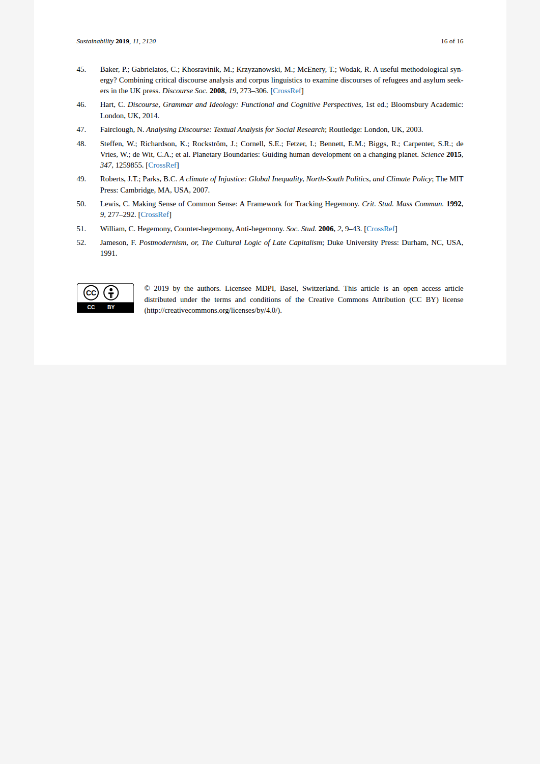Sustainability 2019, 11, 2120 16 of 16
45. Baker, P.; Gabrielatos, C.; Khosravinik, M.; Krzyzanowski, M.; McEnery, T.; Wodak, R. A useful methodological synergy? Combining critical discourse analysis and corpus linguistics to examine discourses of refugees and asylum seekers in the UK press. Discourse Soc. 2008, 19, 273–306. [CrossRef]
46. Hart, C. Discourse, Grammar and Ideology: Functional and Cognitive Perspectives, 1st ed.; Bloomsbury Academic: London, UK, 2014.
47. Fairclough, N. Analysing Discourse: Textual Analysis for Social Research; Routledge: London, UK, 2003.
48. Steffen, W.; Richardson, K.; Rockström, J.; Cornell, S.E.; Fetzer, I.; Bennett, E.M.; Biggs, R.; Carpenter, S.R.; de Vries, W.; de Wit, C.A.; et al. Planetary Boundaries: Guiding human development on a changing planet. Science 2015, 347, 1259855. [CrossRef]
49. Roberts, J.T.; Parks, B.C. A climate of Injustice: Global Inequality, North-South Politics, and Climate Policy; The MIT Press: Cambridge, MA, USA, 2007.
50. Lewis, C. Making Sense of Common Sense: A Framework for Tracking Hegemony. Crit. Stud. Mass Commun. 1992, 9, 277–292. [CrossRef]
51. William, C. Hegemony, Counter-hegemony, Anti-hegemony. Soc. Stud. 2006, 2, 9–43. [CrossRef]
52. Jameson, F. Postmodernism, or, The Cultural Logic of Late Capitalism; Duke University Press: Durham, NC, USA, 1991.
CC CC BY
© 2019 by the authors. Licensee MDPI, Basel, Switzerland. This article is an open access article distributed under the terms and conditions of the Creative Commons Attribution (CC BY) license (http://creativecommons.org/licenses/by/4.0/).